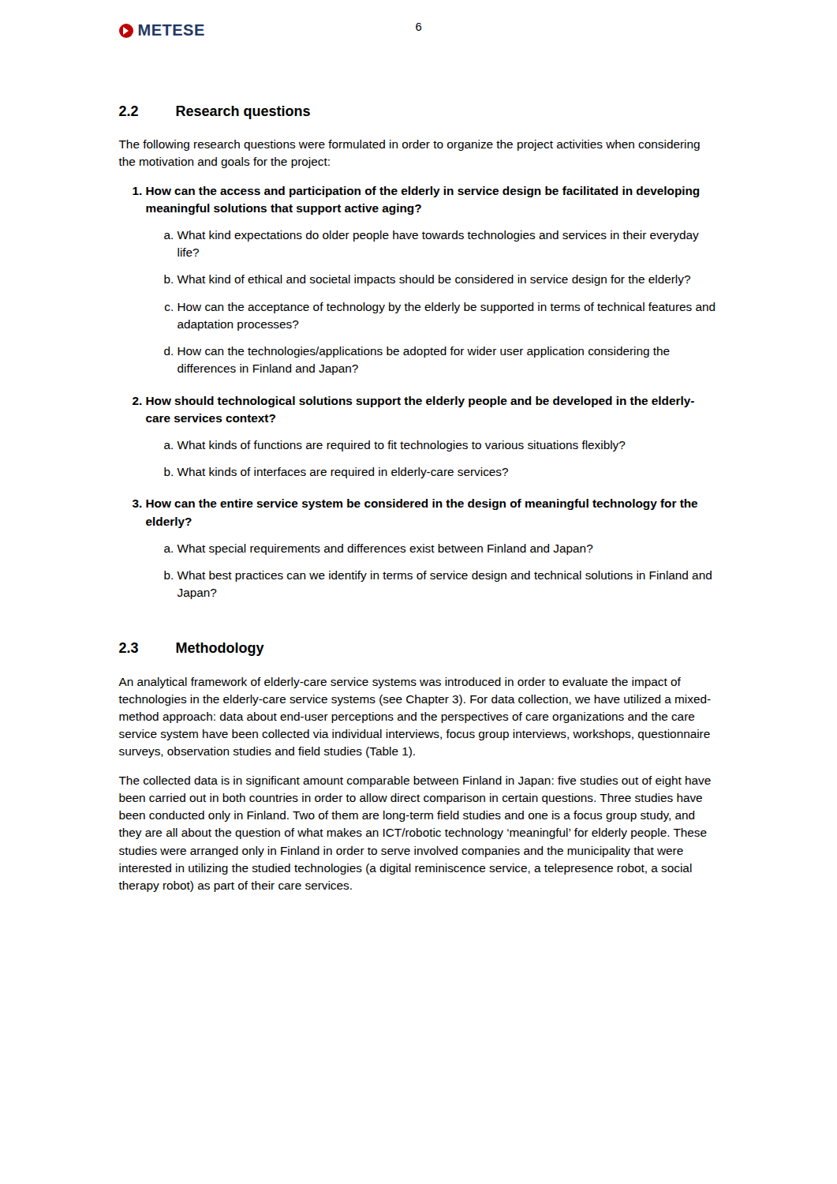METESE
6
2.2 Research questions
The following research questions were formulated in order to organize the project activities when considering the motivation and goals for the project:
How can the access and participation of the elderly in service design be facilitated in developing meaningful solutions that support active aging?
What kind expectations do older people have towards technologies and services in their everyday life?
What kind of ethical and societal impacts should be considered in service design for the elderly?
How can the acceptance of technology by the elderly be supported in terms of technical features and adaptation processes?
How can the technologies/applications be adopted for wider user application considering the differences in Finland and Japan?
How should technological solutions support the elderly people and be developed in the elderly-care services context?
What kinds of functions are required to fit technologies to various situations flexibly?
What kinds of interfaces are required in elderly-care services?
How can the entire service system be considered in the design of meaningful technology for the elderly?
What special requirements and differences exist between Finland and Japan?
What best practices can we identify in terms of service design and technical solutions in Finland and Japan?
2.3 Methodology
An analytical framework of elderly-care service systems was introduced in order to evaluate the impact of technologies in the elderly-care service systems (see Chapter 3). For data collection, we have utilized a mixed-method approach: data about end-user perceptions and the perspectives of care organizations and the care service system have been collected via individual interviews, focus group interviews, workshops, questionnaire surveys, observation studies and field studies (Table 1).
The collected data is in significant amount comparable between Finland in Japan: five studies out of eight have been carried out in both countries in order to allow direct comparison in certain questions. Three studies have been conducted only in Finland. Two of them are long-term field studies and one is a focus group study, and they are all about the question of what makes an ICT/robotic technology ‘meaningful’ for elderly people. These studies were arranged only in Finland in order to serve involved companies and the municipality that were interested in utilizing the studied technologies (a digital reminiscence service, a telepresence robot, a social therapy robot) as part of their care services.